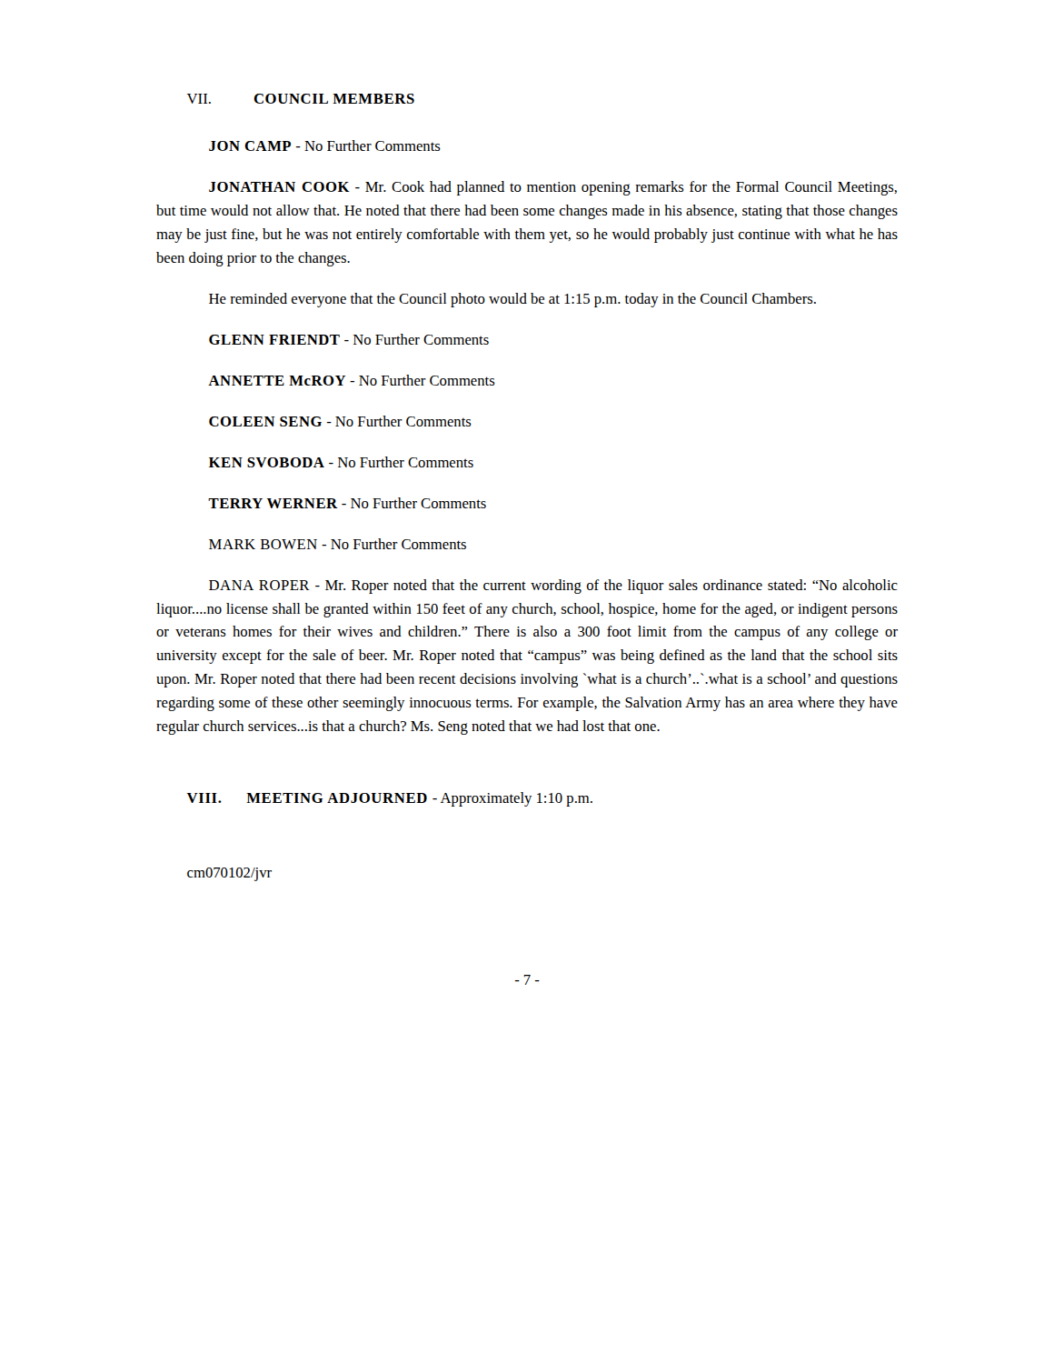VII.
COUNCIL MEMBERS
JON CAMP - No Further Comments
JONATHAN COOK - Mr. Cook had planned to mention opening remarks for the Formal Council Meetings, but time would not allow that. He noted that there had been some changes made in his absence, stating that those changes may be just fine, but he was not entirely comfortable with them yet, so he would probably just continue with what he has been doing prior to the changes.
He reminded everyone that the Council photo would be at 1:15 p.m. today in the Council Chambers.
GLENN FRIENDT - No Further Comments
ANNETTE McROY - No Further Comments
COLEEN SENG - No Further Comments
KEN SVOBODA - No Further Comments
TERRY WERNER - No Further Comments
MARK BOWEN - No Further Comments
DANA ROPER - Mr. Roper noted that the current wording of the liquor sales ordinance stated: “No alcoholic liquor....no license shall be granted within 150 feet of any church, school, hospice, home for the aged, or indigent persons or veterans homes for their wives and children.” There is also a 300 foot limit from the campus of any college or university except for the sale of beer. Mr. Roper noted that “campus” was being defined as the land that the school sits upon. Mr. Roper noted that there had been recent decisions involving `what is a church’..`.what is a school’ and questions regarding some of these other seemingly innocuous terms. For example, the Salvation Army has an area where they have regular church services...is that a church? Ms. Seng noted that we had lost that one.
VIII. MEETING ADJOURNED - Approximately 1:10 p.m.
cm070102/jvr
- 7 -